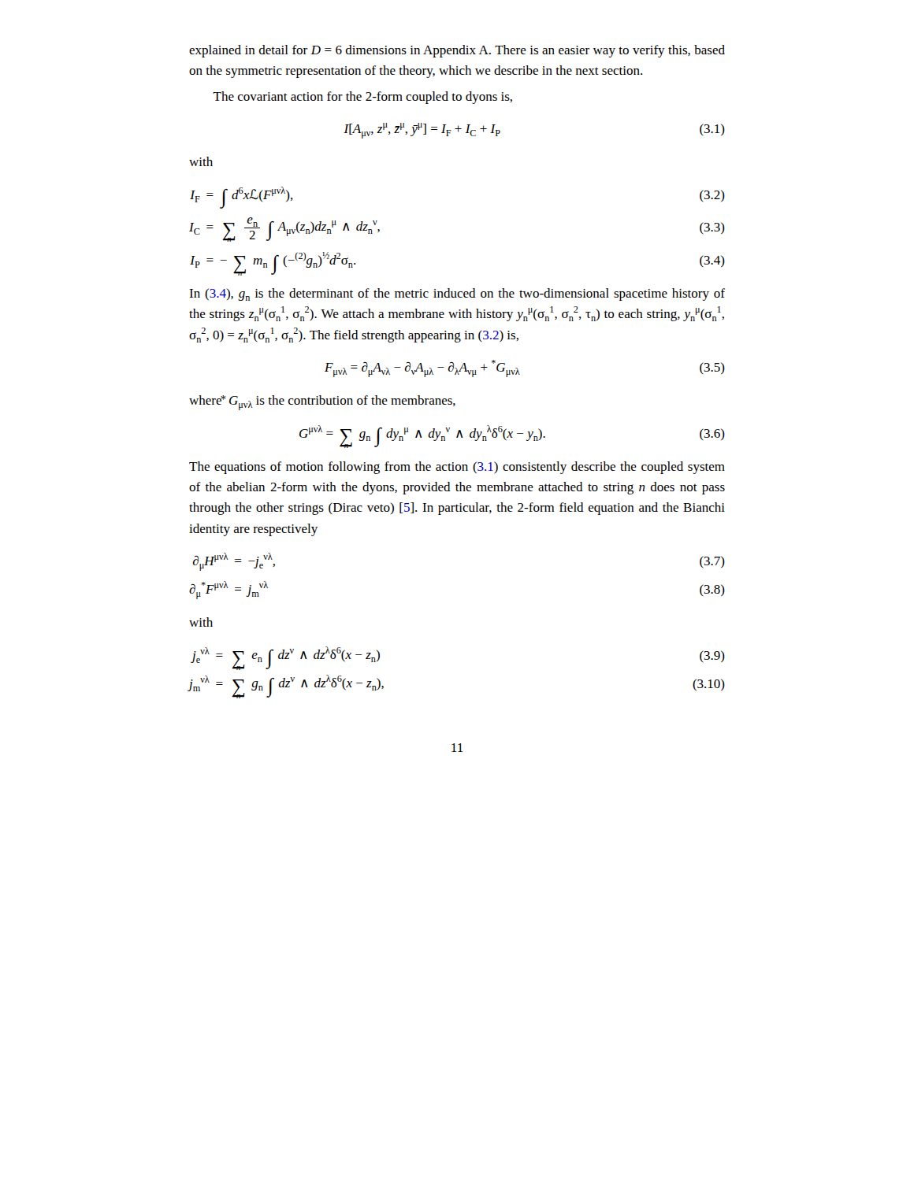explained in detail for D = 6 dimensions in Appendix A. There is an easier way to verify this, based on the symmetric representation of the theory, which we describe in the next section.
The covariant action for the 2-form coupled to dyons is,
I[Aμν, zμ, z̄μ, ȳμ] = IF + IC + IP
(3.1)
with
IF = ∫ d6x ℒ(Fμνλ), (3.2) IC = ∑n en 2 ∫ Aμν(zn)dznμ ∧ dznν, (3.3) IP = − ∑n mn ∫ (−(2)gn)½d2σn. (3.4)
In (3.4), gn is the determinant of the metric induced on the two-dimensional spacetime history of the strings znμ(σn1, σn2). We attach a membrane with history ynμ(σn1, σn2, τn) to each string, ynμ(σn1, σn2, 0) = znμ(σn1, σn2). The field strength appearing in (3.2) is,
Fμνλ = ∂μAνλ − ∂νAμλ − ∂λAνμ + *Gμνλ
(3.5)
where Gμνλ is the contribution of the membranes,
Gμνλ = ∑n gn ∫ dynμ ∧ dynν ∧ dynλδ6(x − yn).
(3.6)
The equations of motion following from the action (3.1) consistently describe the coupled system of the abelian 2-form with the dyons, provided the membrane attached to string n does not pass through the other strings (Dirac veto) [5]. In particular, the 2-form field equation and the Bianchi identity are respectively
∂μHμνλ = −jeνλ, (3.7) ∂μ*Fμνλ = jmνλ (3.8)
with
jeνλ = ∑n en ∫ dzν ∧ dzλδ6(x − zn) (3.9) jmνλ = ∑n gn ∫ dzν ∧ dzλδ6(x − zn), (3.10)
11